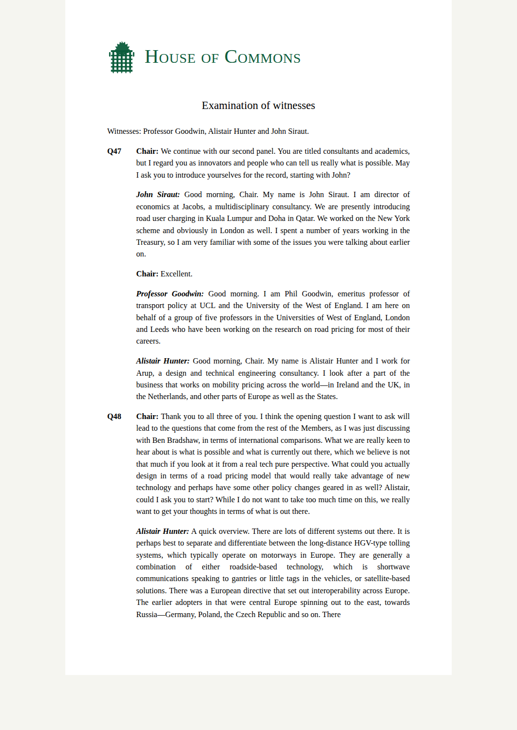House of Commons
Examination of witnesses
Witnesses: Professor Goodwin, Alistair Hunter and John Siraut.
Q47
Chair: We continue with our second panel. You are titled consultants and academics, but I regard you as innovators and people who can tell us really what is possible. May I ask you to introduce yourselves for the record, starting with John?
John Siraut: Good morning, Chair. My name is John Siraut. I am director of economics at Jacobs, a multidisciplinary consultancy. We are presently introducing road user charging in Kuala Lumpur and Doha in Qatar. We worked on the New York scheme and obviously in London as well. I spent a number of years working in the Treasury, so I am very familiar with some of the issues you were talking about earlier on.
Chair: Excellent.
Professor Goodwin: Good morning. I am Phil Goodwin, emeritus professor of transport policy at UCL and the University of the West of England. I am here on behalf of a group of five professors in the Universities of West of England, London and Leeds who have been working on the research on road pricing for most of their careers.
Alistair Hunter: Good morning, Chair. My name is Alistair Hunter and I work for Arup, a design and technical engineering consultancy. I look after a part of the business that works on mobility pricing across the world—in Ireland and the UK, in the Netherlands, and other parts of Europe as well as the States.
Q48
Chair: Thank you to all three of you. I think the opening question I want to ask will lead to the questions that come from the rest of the Members, as I was just discussing with Ben Bradshaw, in terms of international comparisons. What we are really keen to hear about is what is possible and what is currently out there, which we believe is not that much if you look at it from a real tech pure perspective. What could you actually design in terms of a road pricing model that would really take advantage of new technology and perhaps have some other policy changes geared in as well? Alistair, could I ask you to start? While I do not want to take too much time on this, we really want to get your thoughts in terms of what is out there.
Alistair Hunter: A quick overview. There are lots of different systems out there. It is perhaps best to separate and differentiate between the long-distance HGV-type tolling systems, which typically operate on motorways in Europe. They are generally a combination of either roadside-based technology, which is shortwave communications speaking to gantries or little tags in the vehicles, or satellite-based solutions. There was a European directive that set out interoperability across Europe. The earlier adopters in that were central Europe spinning out to the east, towards Russia—Germany, Poland, the Czech Republic and so on. There